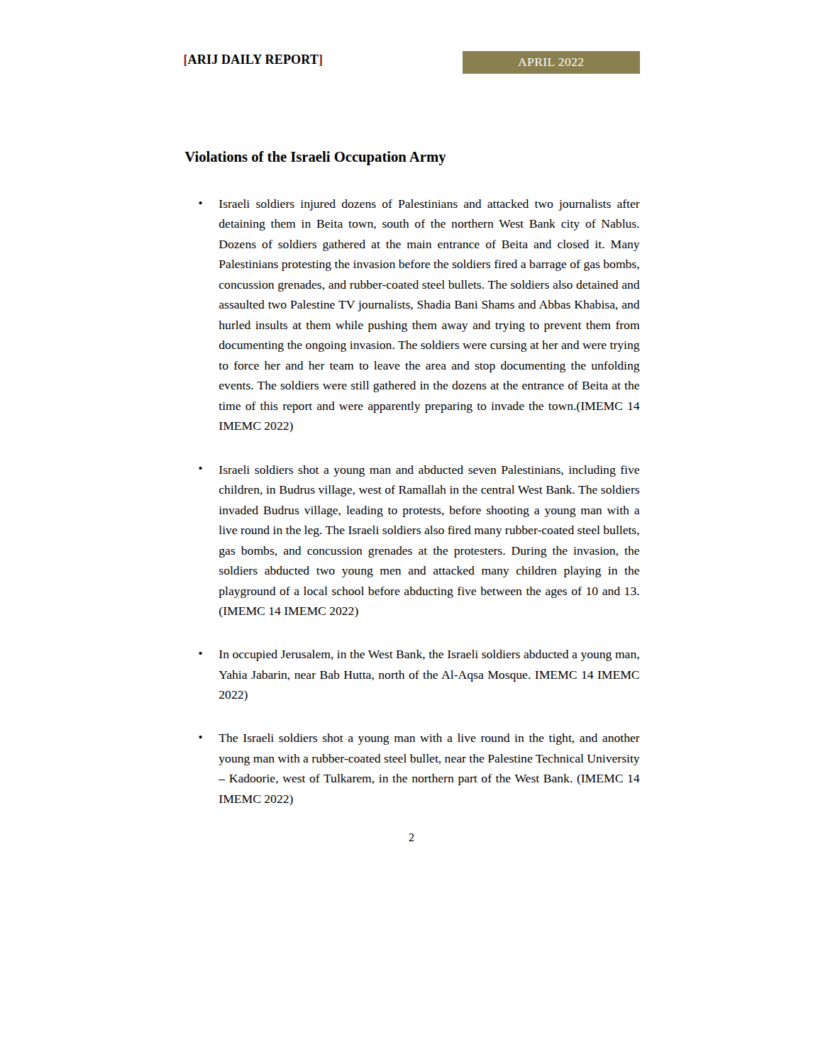[ARIJ DAILY REPORT]
APRIL 2022
Violations of the Israeli Occupation Army
Israeli soldiers injured dozens of Palestinians and attacked two journalists after detaining them in Beita town, south of the northern West Bank city of Nablus. Dozens of soldiers gathered at the main entrance of Beita and closed it. Many Palestinians protesting the invasion before the soldiers fired a barrage of gas bombs, concussion grenades, and rubber-coated steel bullets. The soldiers also detained and assaulted two Palestine TV journalists, Shadia Bani Shams and Abbas Khabisa, and hurled insults at them while pushing them away and trying to prevent them from documenting the ongoing invasion. The soldiers were cursing at her and were trying to force her and her team to leave the area and stop documenting the unfolding events. The soldiers were still gathered in the dozens at the entrance of Beita at the time of this report and were apparently preparing to invade the town.(IMEMC 14 IMEMC 2022)
Israeli soldiers shot a young man and abducted seven Palestinians, including five children, in Budrus village, west of Ramallah in the central West Bank. The soldiers invaded Budrus village, leading to protests, before shooting a young man with a live round in the leg. The Israeli soldiers also fired many rubber-coated steel bullets, gas bombs, and concussion grenades at the protesters. During the invasion, the soldiers abducted two young men and attacked many children playing in the playground of a local school before abducting five between the ages of 10 and 13. (IMEMC 14 IMEMC 2022)
In occupied Jerusalem, in the West Bank, the Israeli soldiers abducted a young man, Yahia Jabarin, near Bab Hutta, north of the Al-Aqsa Mosque. IMEMC 14 IMEMC 2022)
The Israeli soldiers shot a young man with a live round in the tight, and another young man with a rubber-coated steel bullet, near the Palestine Technical University – Kadoorie, west of Tulkarem, in the northern part of the West Bank. (IMEMC 14 IMEMC 2022)
2